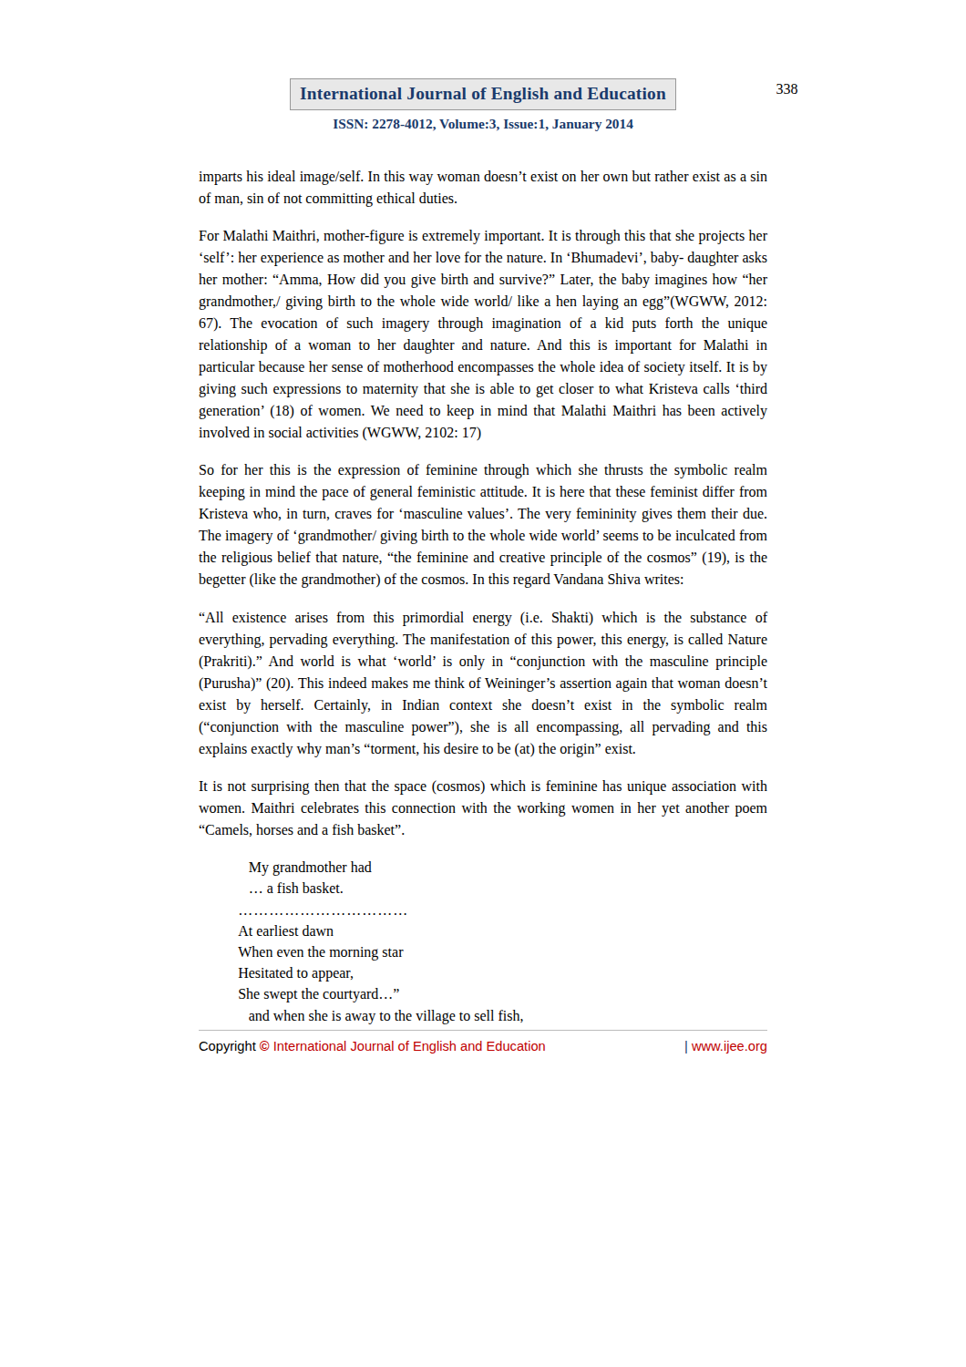338 International Journal of English and Education
ISSN: 2278-4012, Volume:3, Issue:1, January 2014
imparts his ideal image/self. In this way woman doesn’t exist on her own but rather exist as a sin of man, sin of not committing ethical duties.
For Malathi Maithri, mother-figure is extremely important. It is through this that she projects her ‘self’: her experience as mother and her love for the nature. In ‘Bhumadevi’, baby- daughter asks her mother: “Amma, How did you give birth and survive?” Later, the baby imagines how “her grandmother,/ giving birth to the whole wide world/ like a hen laying an egg”(WGWW, 2012: 67). The evocation of such imagery through imagination of a kid puts forth the unique relationship of a woman to her daughter and nature. And this is important for Malathi in particular because her sense of motherhood encompasses the whole idea of society itself. It is by giving such expressions to maternity that she is able to get closer to what Kristeva calls ‘third generation’ (18) of women. We need to keep in mind that Malathi Maithri has been actively involved in social activities (WGWW, 2102: 17)
So for her this is the expression of feminine through which she thrusts the symbolic realm keeping in mind the pace of general feministic attitude. It is here that these feminist differ from Kristeva who, in turn, craves for ‘masculine values’. The very femininity gives them their due. The imagery of ‘grandmother/ giving birth to the whole wide world’ seems to be inculcated from the religious belief that nature, “the feminine and creative principle of the cosmos” (19), is the begetter (like the grandmother) of the cosmos. In this regard Vandana Shiva writes:
“All existence arises from this primordial energy (i.e. Shakti) which is the substance of everything, pervading everything. The manifestation of this power, this energy, is called Nature (Prakriti).” And world is what ‘world’ is only in “conjunction with the masculine principle (Purusha)” (20). This indeed makes me think of Weininger’s assertion again that woman doesn’t exist by herself. Certainly, in Indian context she doesn’t exist in the symbolic realm (“conjunction with the masculine power”), she is all encompassing, all pervading and this explains exactly why man’s “torment, his desire to be (at) the origin” exist.
It is not surprising then that the space (cosmos) which is feminine has unique association with women. Maithri celebrates this connection with the working women in her yet another poem “Camels, horses and a fish basket”.
My grandmother had
… a fish basket.
……………………………
At earliest dawn
When even the morning star
Hesitated to appear,
She swept the courtyard…”
and when she is away to the village to sell fish,
Copyright © International Journal of English and Education
| www.ijee.org